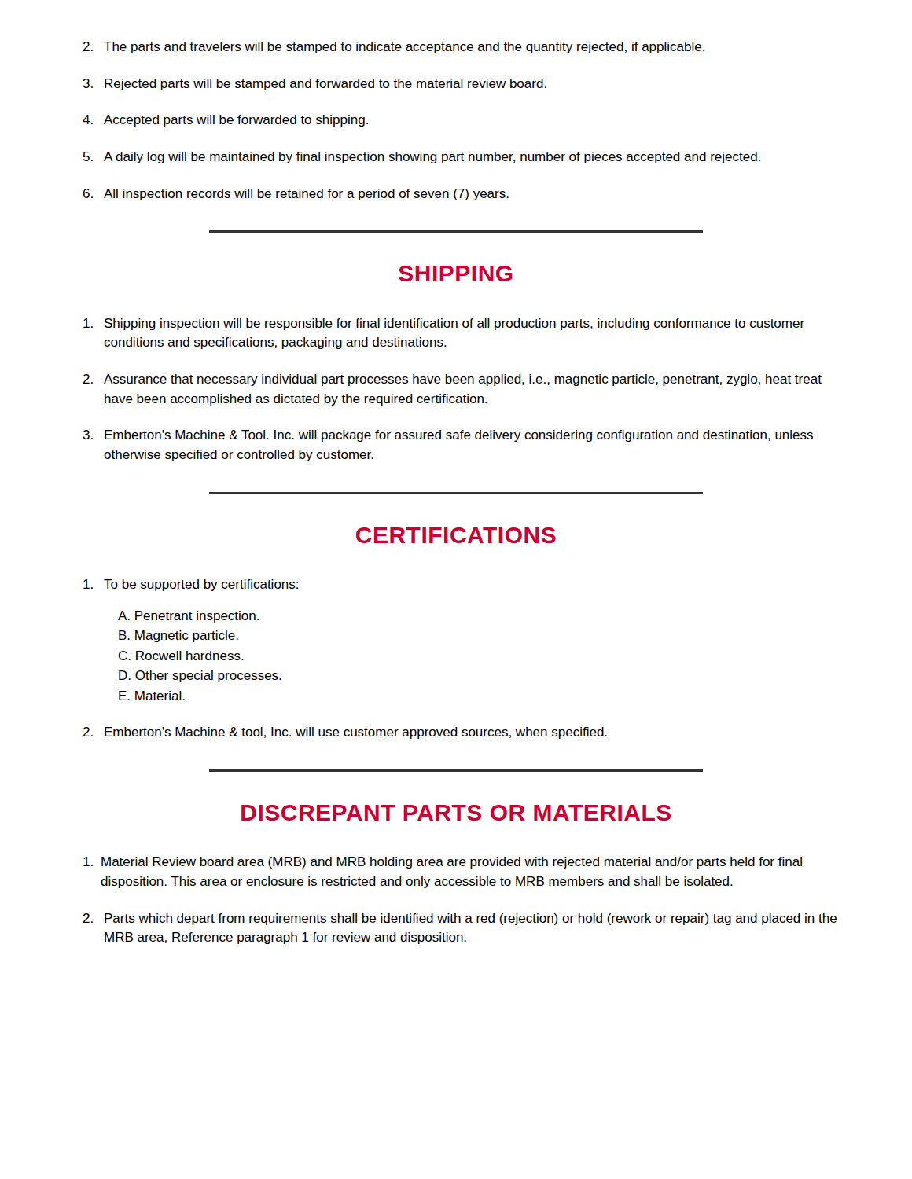The parts and travelers will be stamped to indicate acceptance and the quantity rejected, if applicable.
Rejected parts will be stamped and forwarded to the material review board.
Accepted parts will be forwarded to shipping.
A daily log will be maintained by final inspection showing part number, number of pieces accepted and rejected.
All inspection records will be retained for a period of seven (7) years.
SHIPPING
Shipping inspection will be responsible for final identification of all production parts, including conformance to customer conditions and specifications, packaging and destinations.
Assurance that necessary individual part processes have been applied, i.e., magnetic particle, penetrant, zyglo, heat treat have been accomplished as dictated by the required certification.
Emberton's Machine & Tool. Inc. will package for assured safe delivery considering configuration and destination, unless otherwise specified or controlled by customer.
CERTIFICATIONS
To be supported by certifications:
A. Penetrant inspection.
B. Magnetic particle.
C. Rocwell hardness.
D. Other special processes.
E. Material.
Emberton's Machine & tool, Inc. will use customer approved sources, when specified.
DISCREPANT PARTS OR MATERIALS
Material Review board area (MRB) and MRB holding area are provided with rejected material and/or parts held for final disposition. This area or enclosure is restricted and only accessible to MRB members and shall be isolated.
Parts which depart from requirements shall be identified with a red (rejection) or hold (rework or repair) tag and placed in the MRB area, Reference paragraph 1 for review and disposition.